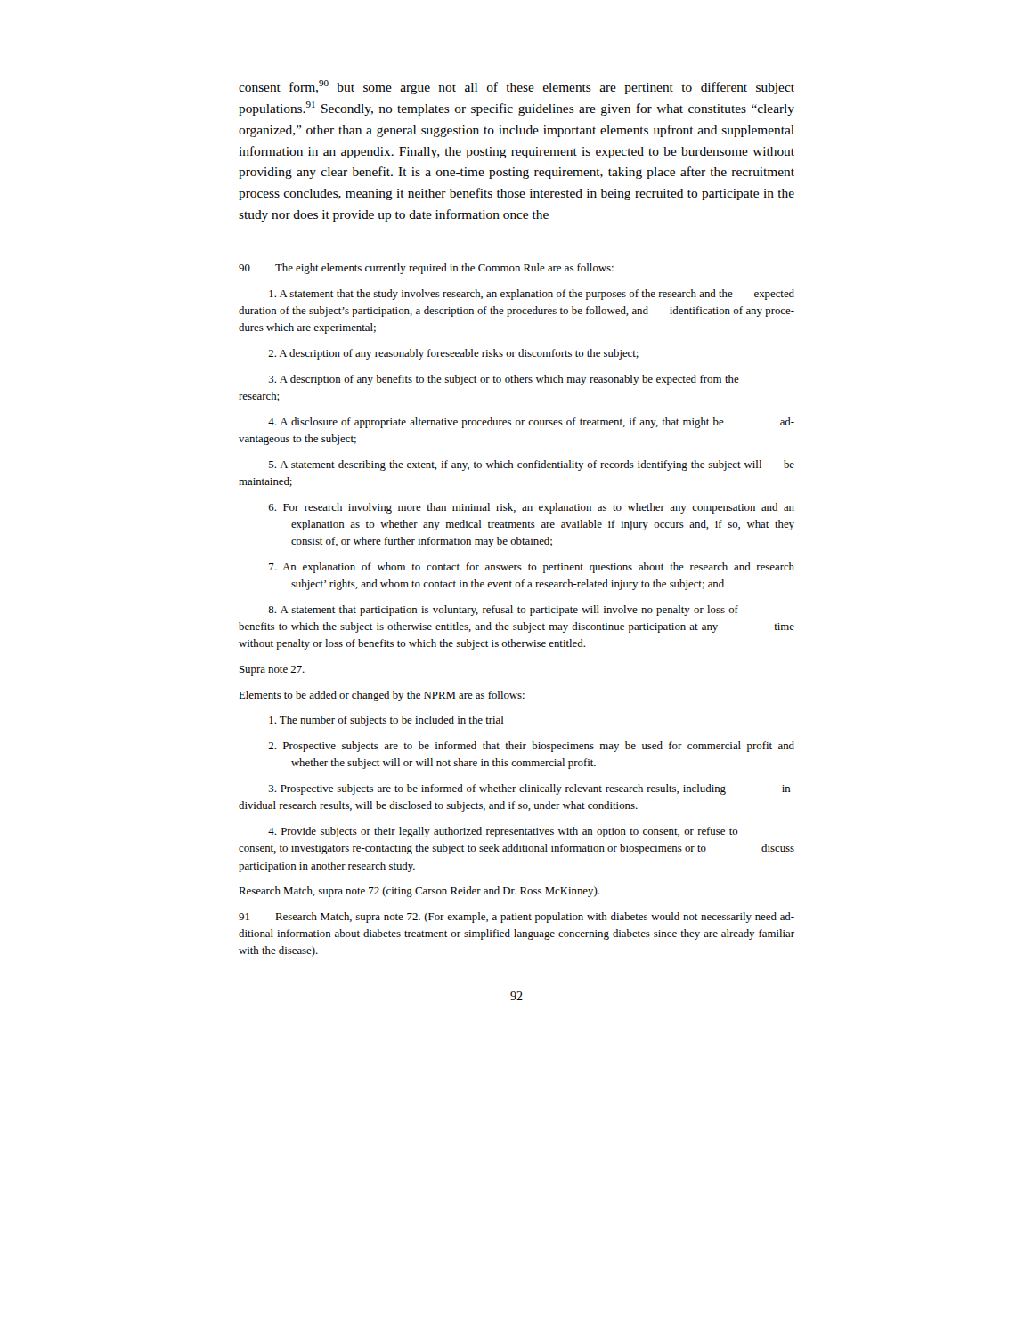consent form,90 but some argue not all of these elements are pertinent to different subject populations.91 Secondly, no templates or specific guidelines are given for what constitutes “clearly organized,” other than a general suggestion to include important elements upfront and supplemental information in an appendix. Finally, the posting requirement is expected to be burdensome without providing any clear benefit. It is a one-time posting requirement, taking place after the recruitment process concludes, meaning it neither benefits those interested in being recruited to participate in the study nor does it provide up to date information once the
90 The eight elements currently required in the Common Rule are as follows:
1. A statement that the study involves research, an explanation of the purposes of the research and the expected duration of the subject’s participation, a description of the procedures to be followed, and identification of any procedures which are experimental;
2. A description of any reasonably foreseeable risks or discomforts to the subject;
3. A description of any benefits to the subject or to others which may reasonably be expected from the research;
4. A disclosure of appropriate alternative procedures or courses of treatment, if any, that might be advantageous to the subject;
5. A statement describing the extent, if any, to which confidentiality of records identifying the subject will be maintained;
6. For research involving more than minimal risk, an explanation as to whether any compensation and an explanation as to whether any medical treatments are available if injury occurs and, if so, what they consist of, or where further information may be obtained;
7. An explanation of whom to contact for answers to pertinent questions about the research and research subject’ rights, and whom to contact in the event of a research-related injury to the subject; and
8. A statement that participation is voluntary, refusal to participate will involve no penalty or loss of benefits to which the subject is otherwise entitles, and the subject may discontinue participation at any time without penalty or loss of benefits to which the subject is otherwise entitled.
Supra note 27.
Elements to be added or changed by the NPRM are as follows:
1. The number of subjects to be included in the trial
2. Prospective subjects are to be informed that their biospecimens may be used for commercial profit and whether the subject will or will not share in this commercial profit.
3. Prospective subjects are to be informed of whether clinically relevant research results, including individual research results, will be disclosed to subjects, and if so, under what conditions.
4. Provide subjects or their legally authorized representatives with an option to consent, or refuse to consent, to investigators re-contacting the subject to seek additional information or biospecimens or to discuss participation in another research study.
Research Match, supra note 72 (citing Carson Reider and Dr. Ross McKinney).
91 Research Match, supra note 72. (For example, a patient population with diabetes would not necessarily need additional information about diabetes treatment or simplified language concerning diabetes since they are already familiar with the disease).
92